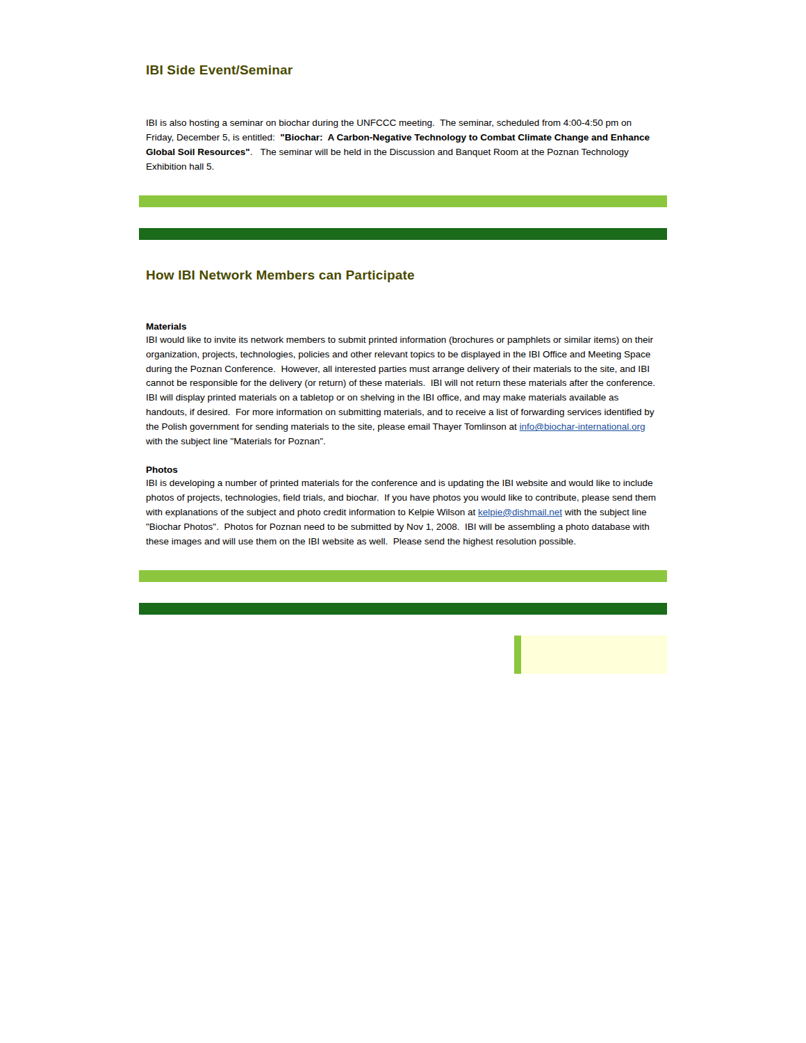IBI Side Event/Seminar
IBI is also hosting a seminar on biochar during the UNFCCC meeting. The seminar, scheduled from 4:00-4:50 pm on Friday, December 5, is entitled: "Biochar: A Carbon-Negative Technology to Combat Climate Change and Enhance Global Soil Resources". The seminar will be held in the Discussion and Banquet Room at the Poznan Technology Exhibition hall 5.
How IBI Network Members can Participate
Materials
IBI would like to invite its network members to submit printed information (brochures or pamphlets or similar items) on their organization, projects, technologies, policies and other relevant topics to be displayed in the IBI Office and Meeting Space during the Poznan Conference. However, all interested parties must arrange delivery of their materials to the site, and IBI cannot be responsible for the delivery (or return) of these materials. IBI will not return these materials after the conference. IBI will display printed materials on a tabletop or on shelving in the IBI office, and may make materials available as handouts, if desired. For more information on submitting materials, and to receive a list of forwarding services identified by the Polish government for sending materials to the site, please email Thayer Tomlinson at info@biochar-international.org with the subject line "Materials for Poznan".
Photos
IBI is developing a number of printed materials for the conference and is updating the IBI website and would like to include photos of projects, technologies, field trials, and biochar. If you have photos you would like to contribute, please send them with explanations of the subject and photo credit information to Kelpie Wilson at kelpie@dishmail.net with the subject line "Biochar Photos". Photos for Poznan need to be submitted by Nov 1, 2008. IBI will be assembling a photo database with these images and will use them on the IBI website as well. Please send the highest resolution possible.